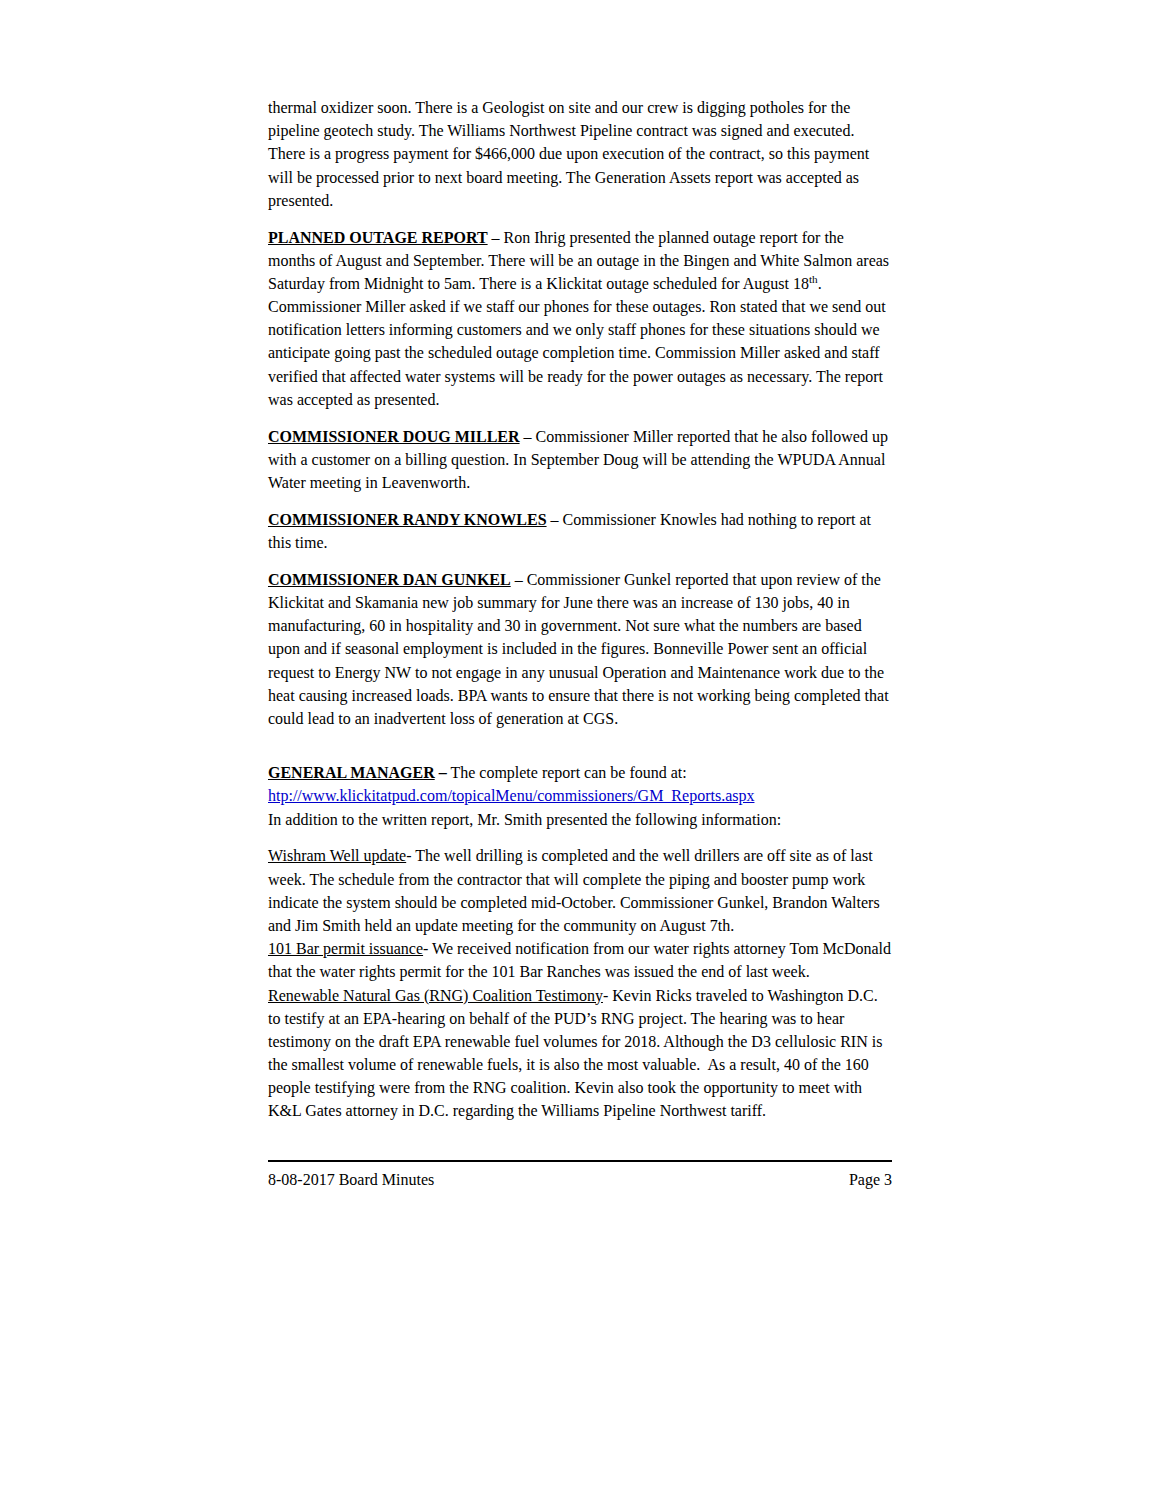thermal oxidizer soon. There is a Geologist on site and our crew is digging potholes for the pipeline geotech study. The Williams Northwest Pipeline contract was signed and executed. There is a progress payment for $466,000 due upon execution of the contract, so this payment will be processed prior to next board meeting. The Generation Assets report was accepted as presented.
PLANNED OUTAGE REPORT – Ron Ihrig presented the planned outage report for the months of August and September. There will be an outage in the Bingen and White Salmon areas Saturday from Midnight to 5am. There is a Klickitat outage scheduled for August 18th. Commissioner Miller asked if we staff our phones for these outages. Ron stated that we send out notification letters informing customers and we only staff phones for these situations should we anticipate going past the scheduled outage completion time. Commission Miller asked and staff verified that affected water systems will be ready for the power outages as necessary. The report was accepted as presented.
COMMISSIONER DOUG MILLER – Commissioner Miller reported that he also followed up with a customer on a billing question. In September Doug will be attending the WPUDA Annual Water meeting in Leavenworth.
COMMISSIONER RANDY KNOWLES – Commissioner Knowles had nothing to report at this time.
COMMISSIONER DAN GUNKEL – Commissioner Gunkel reported that upon review of the Klickitat and Skamania new job summary for June there was an increase of 130 jobs, 40 in manufacturing, 60 in hospitality and 30 in government. Not sure what the numbers are based upon and if seasonal employment is included in the figures. Bonneville Power sent an official request to Energy NW to not engage in any unusual Operation and Maintenance work due to the heat causing increased loads. BPA wants to ensure that there is not working being completed that could lead to an inadvertent loss of generation at CGS.
GENERAL MANAGER – The complete report can be found at:
htp://www.klickitatpud.com/topicalMenu/commissioners/GM_Reports.aspx
In addition to the written report, Mr. Smith presented the following information:
Wishram Well update- The well drilling is completed and the well drillers are off site as of last week. The schedule from the contractor that will complete the piping and booster pump work indicate the system should be completed mid-October. Commissioner Gunkel, Brandon Walters and Jim Smith held an update meeting for the community on August 7th.
101 Bar permit issuance- We received notification from our water rights attorney Tom McDonald that the water rights permit for the 101 Bar Ranches was issued the end of last week.
Renewable Natural Gas (RNG) Coalition Testimony- Kevin Ricks traveled to Washington D.C. to testify at an EPA-hearing on behalf of the PUD’s RNG project. The hearing was to hear testimony on the draft EPA renewable fuel volumes for 2018. Although the D3 cellulosic RIN is the smallest volume of renewable fuels, it is also the most valuable. As a result, 40 of the 160 people testifying were from the RNG coalition. Kevin also took the opportunity to meet with K&L Gates attorney in D.C. regarding the Williams Pipeline Northwest tariff.
8-08-2017 Board Minutes Page 3